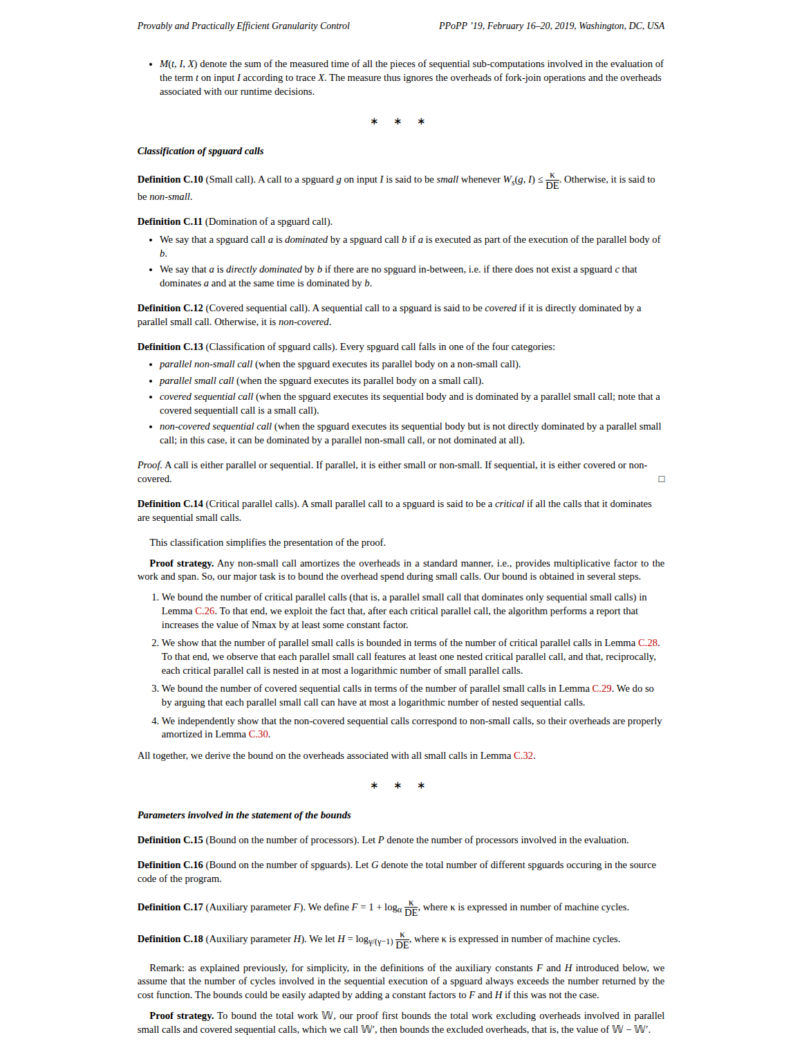Provably and Practically Efficient Granularity Control PPoPP ’19, February 16–20, 2019, Washington, DC, USA
M(t, I, X) denote the sum of the measured time of all the pieces of sequential sub-computations involved in the evaluation of the term t on input I according to trace X. The measure thus ignores the overheads of fork-join operations and the overheads associated with our runtime decisions.
∗ ∗ ∗
Classification of spguard calls
Definition C.10 (Small call). A call to a spguard g on input I is said to be small whenever Ws(g, I) ≤ κDE. Otherwise, it is said to be non-small.
Definition C.11 (Domination of a spguard call).
We say that a spguard call a is dominated by a spguard call b if a is executed as part of the execution of the parallel body of b.
We say that a is directly dominated by b if there are no spguard in-between, i.e. if there does not exist a spguard c that dominates a and at the same time is dominated by b.
Definition C.12 (Covered sequential call). A sequential call to a spguard is said to be covered if it is directly dominated by a parallel small call. Otherwise, it is non-covered.
Definition C.13 (Classification of spguard calls). Every spguard call falls in one of the four categories:
parallel non-small call (when the spguard executes its parallel body on a non-small call).
parallel small call (when the spguard executes its parallel body on a small call).
covered sequential call (when the spguard executes its sequential body and is dominated by a parallel small call; note that a covered sequentiall call is a small call).
non-covered sequential call (when the spguard executes its sequential body but is not directly dominated by a parallel small call; in this case, it can be dominated by a parallel non-small call, or not dominated at all).
Proof. A call is either parallel or sequential. If parallel, it is either small or non-small. If sequential, it is either covered or non-covered. □
Definition C.14 (Critical parallel calls). A small parallel call to a spguard is said to be a critical if all the calls that it dominates are sequential small calls.
This classification simplifies the presentation of the proof.
Proof strategy. Any non-small call amortizes the overheads in a standard manner, i.e., provides multiplicative factor to the work and span. So, our major task is to bound the overhead spend during small calls. Our bound is obtained in several steps.
We bound the number of critical parallel calls (that is, a parallel small call that dominates only sequential small calls) in Lemma C.26. To that end, we exploit the fact that, after each critical parallel call, the algorithm performs a report that increases the value of Nmax by at least some constant factor.
We show that the number of parallel small calls is bounded in terms of the number of critical parallel calls in Lemma C.28. To that end, we observe that each parallel small call features at least one nested critical parallel call, and that, reciprocally, each critical parallel call is nested in at most a logarithmic number of small parallel calls.
We bound the number of covered sequential calls in terms of the number of parallel small calls in Lemma C.29. We do so by arguing that each parallel small call can have at most a logarithmic number of nested sequential calls.
We independently show that the non-covered sequential calls correspond to non-small calls, so their overheads are properly amortized in Lemma C.30.
All together, we derive the bound on the overheads associated with all small calls in Lemma C.32.
∗ ∗ ∗
Parameters involved in the statement of the bounds
Definition C.15 (Bound on the number of processors). Let P denote the number of processors involved in the evaluation.
Definition C.16 (Bound on the number of spguards). Let G denote the total number of different spguards occuring in the source code of the program.
Definition C.17 (Auxiliary parameter F). We define F = 1 + logα κDE, where κ is expressed in number of machine cycles.
Definition C.18 (Auxiliary parameter H). We let H = logγ/(γ−1) κDE, where κ is expressed in number of machine cycles.
Remark: as explained previously, for simplicity, in the definitions of the auxiliary constants F and H introduced below, we assume that the number of cycles involved in the sequential execution of a spguard always exceeds the number returned by the cost function. The bounds could be easily adapted by adding a constant factors to F and H if this was not the case.
Proof strategy. To bound the total work 𝕎, our proof first bounds the total work excluding overheads involved in parallel small calls and covered sequential calls, which we call 𝕎′, then bounds the excluded overheads, that is, the value of 𝕎 − 𝕎′.